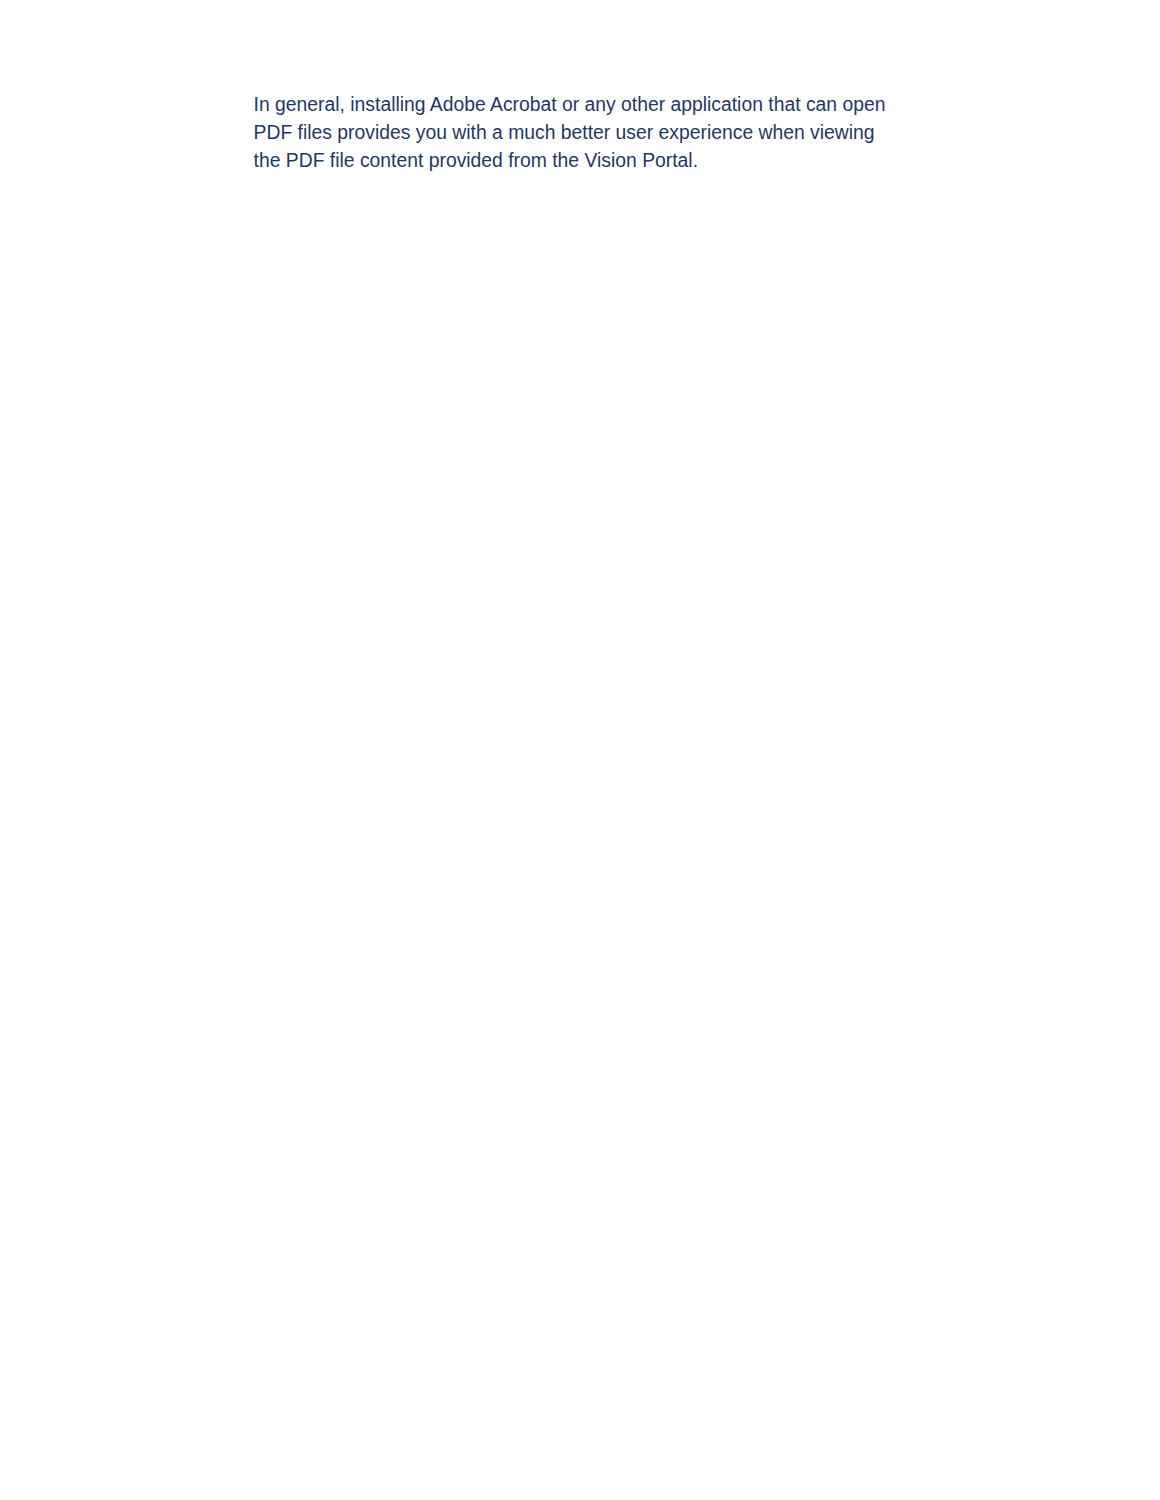In general, installing Adobe Acrobat or any other application that can open PDF files provides you with a much better user experience when viewing the PDF file content provided from the Vision Portal.